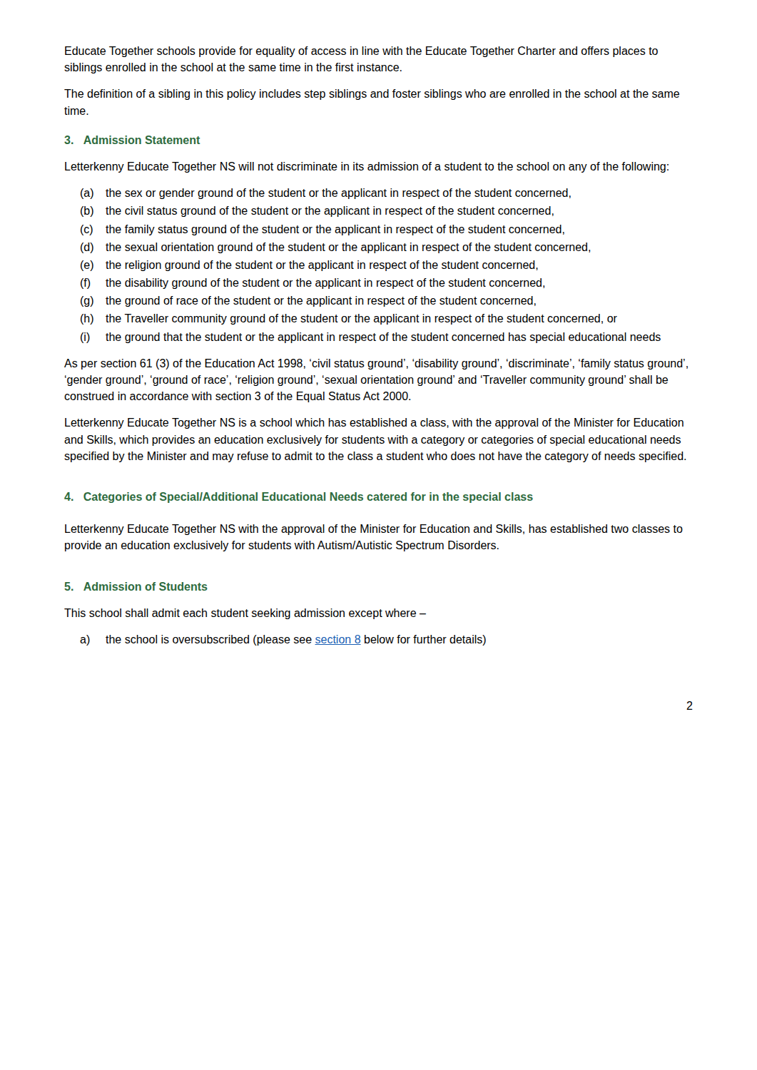Educate Together schools provide for equality of access in line with the Educate Together Charter and offers places to siblings enrolled in the school at the same time in the first instance.
The definition of a sibling in this policy includes step siblings and foster siblings who are enrolled in the school at the same time.
3. Admission Statement
Letterkenny Educate Together NS will not discriminate in its admission of a student to the school on any of the following:
(a) the sex or gender ground of the student or the applicant in respect of the student concerned,
(b) the civil status ground of the student or the applicant in respect of the student concerned,
(c) the family status ground of the student or the applicant in respect of the student concerned,
(d) the sexual orientation ground of the student or the applicant in respect of the student concerned,
(e) the religion ground of the student or the applicant in respect of the student concerned,
(f) the disability ground of the student or the applicant in respect of the student concerned,
(g) the ground of race of the student or the applicant in respect of the student concerned,
(h) the Traveller community ground of the student or the applicant in respect of the student concerned, or
(i) the ground that the student or the applicant in respect of the student concerned has special educational needs
As per section 61 (3) of the Education Act 1998, ‘civil status ground’, ‘disability ground’, ‘discriminate’, ‘family status ground’, ‘gender ground’, ‘ground of race’, ‘religion ground’, ‘sexual orientation ground’ and ‘Traveller community ground’ shall be construed in accordance with section 3 of the Equal Status Act 2000.
Letterkenny Educate Together NS is a school which has established a class, with the approval of the Minister for Education and Skills, which provides an education exclusively for students with a category or categories of special educational needs specified by the Minister and may refuse to admit to the class a student who does not have the category of needs specified.
4. Categories of Special/Additional Educational Needs catered for in the special class
Letterkenny Educate Together NS with the approval of the Minister for Education and Skills, has established two classes to provide an education exclusively for students with Autism/Autistic Spectrum Disorders.
5. Admission of Students
This school shall admit each student seeking admission except where –
a) the school is oversubscribed (please see section 8 below for further details)
2